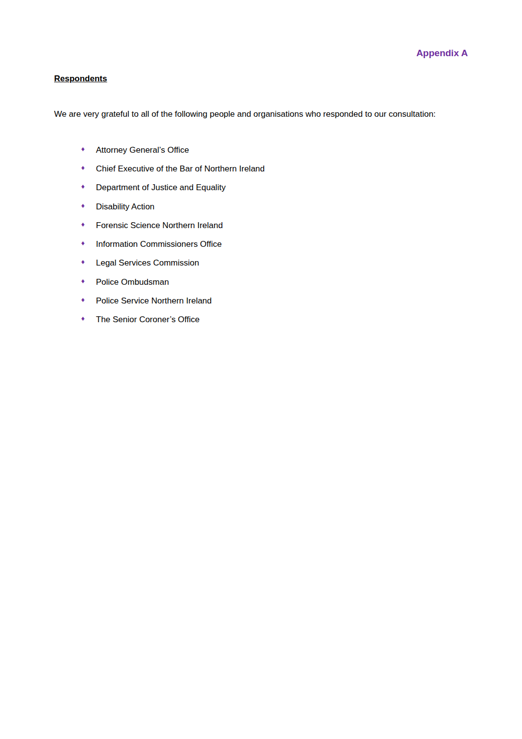Appendix A
Respondents
We are very grateful to all of the following people and organisations who responded to our consultation:
Attorney General’s Office
Chief Executive of the Bar of Northern Ireland
Department of Justice and Equality
Disability Action
Forensic Science Northern Ireland
Information Commissioners Office
Legal Services Commission
Police Ombudsman
Police Service Northern Ireland
The Senior Coroner’s Office